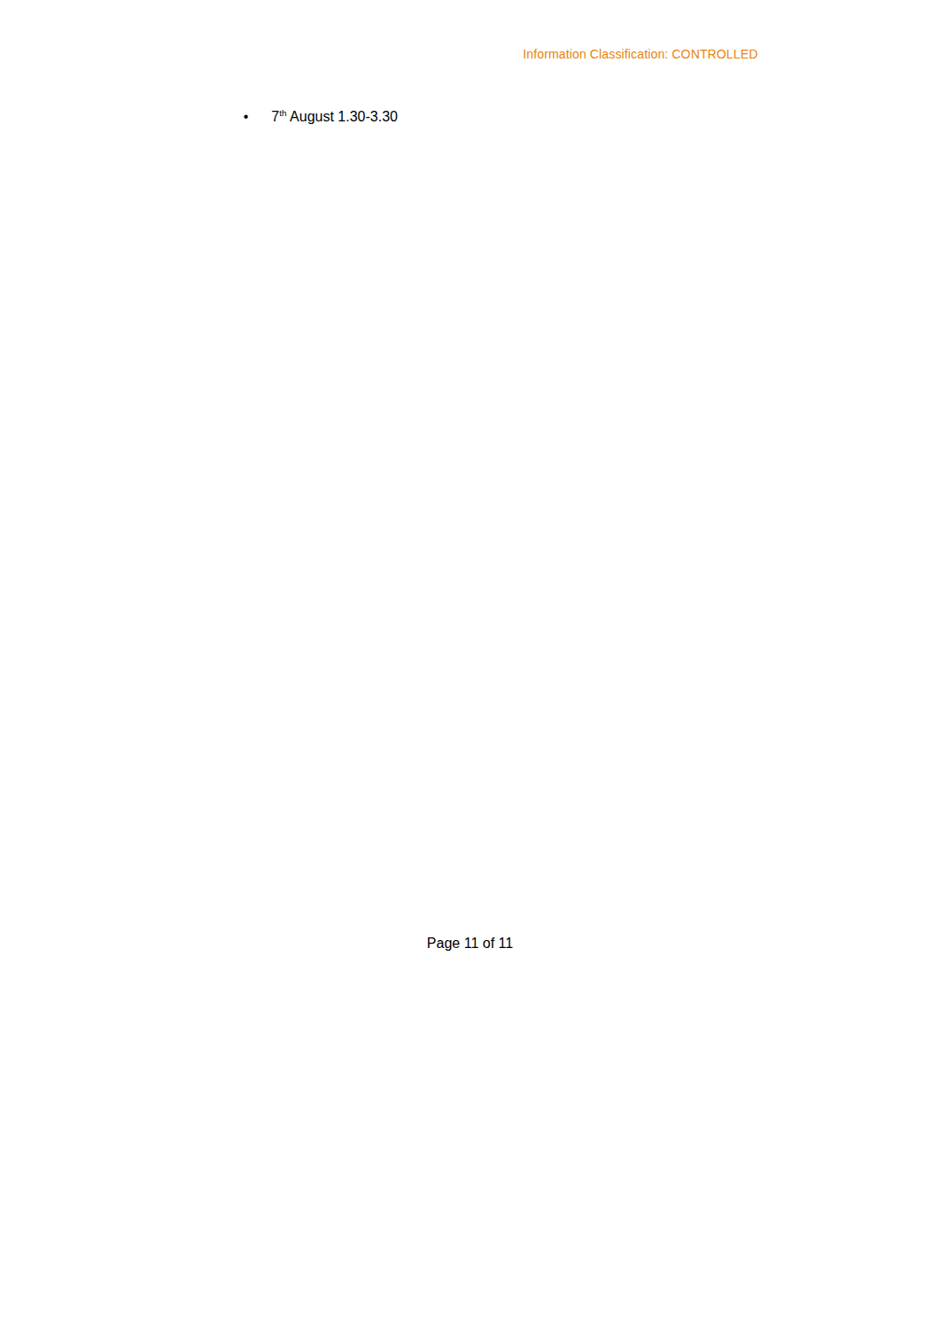Information Classification: CONTROLLED
7th August 1.30-3.30
Page 11 of 11